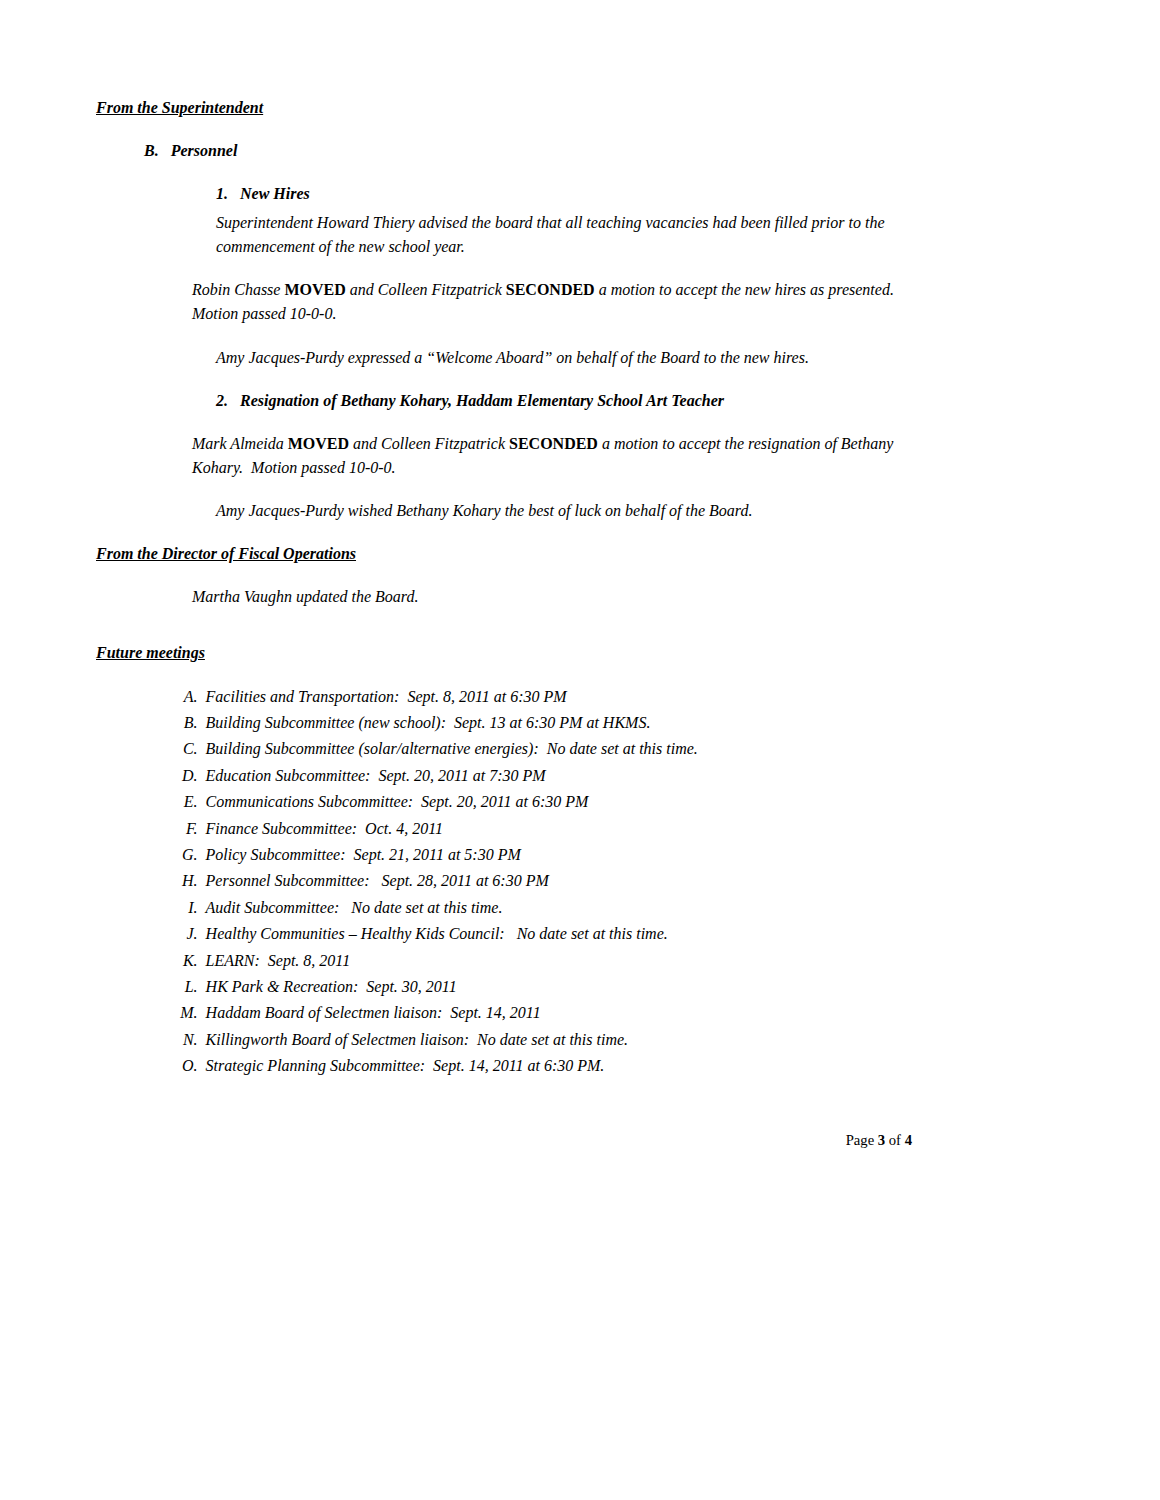From the Superintendent
B. Personnel
1. New Hires
Superintendent Howard Thiery advised the board that all teaching vacancies had been filled prior to the commencement of the new school year.
Robin Chasse MOVED and Colleen Fitzpatrick SECONDED a motion to accept the new hires as presented. Motion passed 10-0-0.
Amy Jacques-Purdy expressed a “Welcome Aboard” on behalf of the Board to the new hires.
2. Resignation of Bethany Kohary, Haddam Elementary School Art Teacher
Mark Almeida MOVED and Colleen Fitzpatrick SECONDED a motion to accept the resignation of Bethany Kohary. Motion passed 10-0-0.
Amy Jacques-Purdy wished Bethany Kohary the best of luck on behalf of the Board.
From the Director of Fiscal Operations
Martha Vaughn updated the Board.
Future meetings
Facilities and Transportation: Sept. 8, 2011 at 6:30 PM
Building Subcommittee (new school): Sept. 13 at 6:30 PM at HKMS.
Building Subcommittee (solar/alternative energies): No date set at this time.
Education Subcommittee: Sept. 20, 2011 at 7:30 PM
Communications Subcommittee: Sept. 20, 2011 at 6:30 PM
Finance Subcommittee: Oct. 4, 2011
Policy Subcommittee: Sept. 21, 2011 at 5:30 PM
Personnel Subcommittee: Sept. 28, 2011 at 6:30 PM
Audit Subcommittee: No date set at this time.
Healthy Communities – Healthy Kids Council: No date set at this time.
LEARN: Sept. 8, 2011
HK Park & Recreation: Sept. 30, 2011
Haddam Board of Selectmen liaison: Sept. 14, 2011
Killingworth Board of Selectmen liaison: No date set at this time.
Strategic Planning Subcommittee: Sept. 14, 2011 at 6:30 PM.
Page 3 of 4